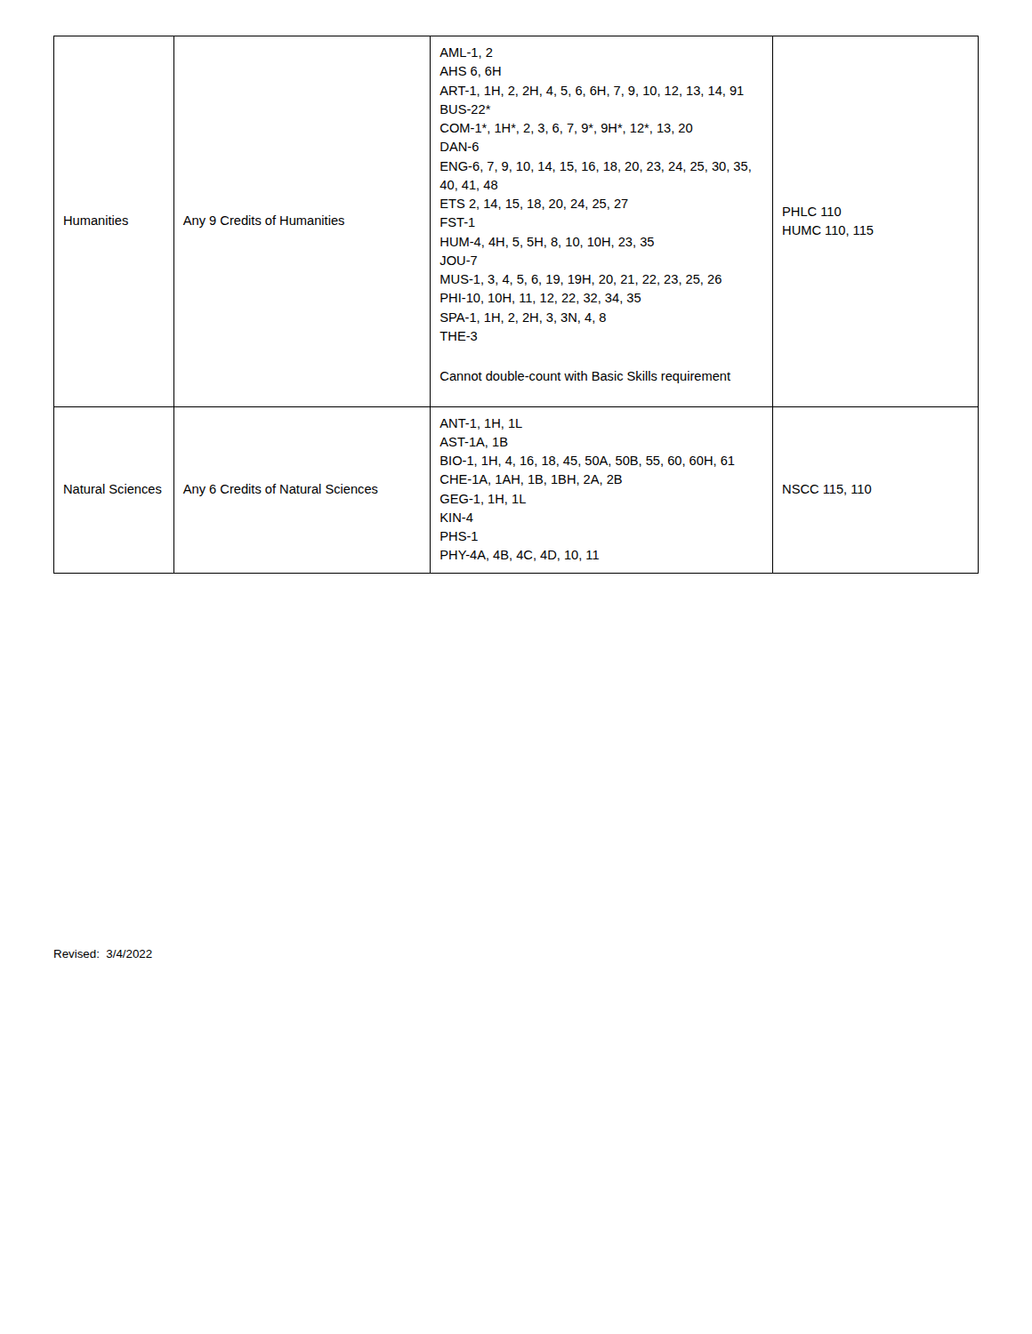| Humanities | Any 9 Credits of Humanities | AML-1, 2 AHS 6, 6H ART-1, 1H, 2, 2H, 4, 5, 6, 6H, 7, 9, 10, 12, 13, 14, 91 BUS-22* COM-1*, 1H*, 2, 3, 6, 7, 9*, 9H*, 12*, 13, 20 DAN-6 ENG-6, 7, 9, 10, 14, 15, 16, 18, 20, 23, 24, 25, 30, 35, 40, 41, 48 ETS 2, 14, 15, 18, 20, 24, 25, 27 FST-1 HUM-4, 4H, 5, 5H, 8, 10, 10H, 23, 35 JOU-7 MUS-1, 3, 4, 5, 6, 19, 19H, 20, 21, 22, 23, 25, 26 PHI-10, 10H, 11, 12, 22, 32, 34, 35 SPA-1, 1H, 2, 2H, 3, 3N, 4, 8 THE-3 Cannot double-count with Basic Skills requirement | PHLC 110 HUMC 110, 115 |
| Natural Sciences | Any 6 Credits of Natural Sciences | ANT-1, 1H, 1L AST-1A, 1B BIO-1, 1H, 4, 16, 18, 45, 50A, 50B, 55, 60, 60H, 61 CHE-1A, 1AH, 1B, 1BH, 2A, 2B GEG-1, 1H, 1L KIN-4 PHS-1 PHY-4A, 4B, 4C, 4D, 10, 11 | NSCC 115, 110 |
Revised: 3/4/2022